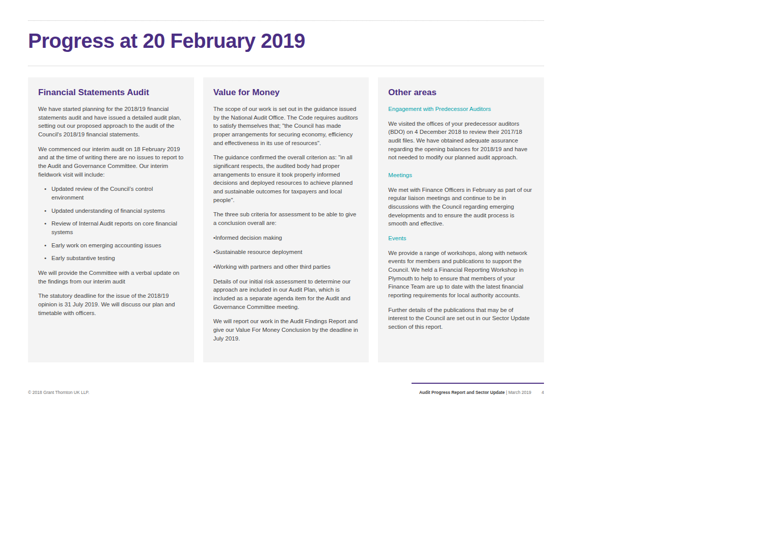Progress at 20 February 2019
Financial Statements Audit
We have started planning for the 2018/19 financial statements audit and have issued a detailed audit plan, setting out our proposed approach to the audit of the Council's 2018/19 financial statements.
We commenced our interim audit on 18 February 2019 and at the time of writing there are no issues to report to the Audit and Governance Committee. Our interim fieldwork visit will include:
Updated review of the Council’s control environment
Updated understanding of financial systems
Review of Internal Audit reports on core financial systems
Early work on emerging accounting issues
Early substantive testing
We will provide the Committee with a verbal update on the findings from our interim audit
The statutory deadline for the issue of the 2018/19 opinion is 31 July 2019. We will discuss our plan and timetable with officers.
Value for Money
The scope of our work is set out in the guidance issued by the National Audit Office. The Code requires auditors to satisfy themselves that; "the Council has made proper arrangements for securing economy, efficiency and effectiveness in its use of resources".
The guidance confirmed the overall criterion as: "in all significant respects, the audited body had proper arrangements to ensure it took properly informed decisions and deployed resources to achieve planned and sustainable outcomes for taxpayers and local people".
The three sub criteria for assessment to be able to give a conclusion overall are:
•Informed decision making
•Sustainable resource deployment
•Working with partners and other third parties
Details of our initial risk assessment to determine our approach are included in our Audit Plan, which is included as a separate agenda item for the Audit and Governance Committee meeting.
We will report our work in the Audit Findings Report and give our Value For Money Conclusion by the deadline in July 2019.
Other areas
Engagement with Predecessor Auditors
We visited the offices of your predecessor auditors (BDO) on 4 December 2018 to review their 2017/18 audit files. We have obtained adequate assurance regarding the opening balances for 2018/19 and have not needed to modify our planned audit approach.
Meetings
We met with Finance Officers in February as part of our regular liaison meetings and continue to be in discussions with the Council regarding emerging developments and to ensure the audit process is smooth and effective.
Events
We provide a range of workshops, along with network events for members and publications to support the Council. We held a Financial Reporting Workshop in Plymouth to help to ensure that members of your Finance Team are up to date with the latest financial reporting requirements for local authority accounts.
Further details of the publications that may be of interest to the Council are set out in our Sector Update section of this report.
© 2018 Grant Thornton UK LLP.
Audit Progress Report and Sector Update | March 2019 4